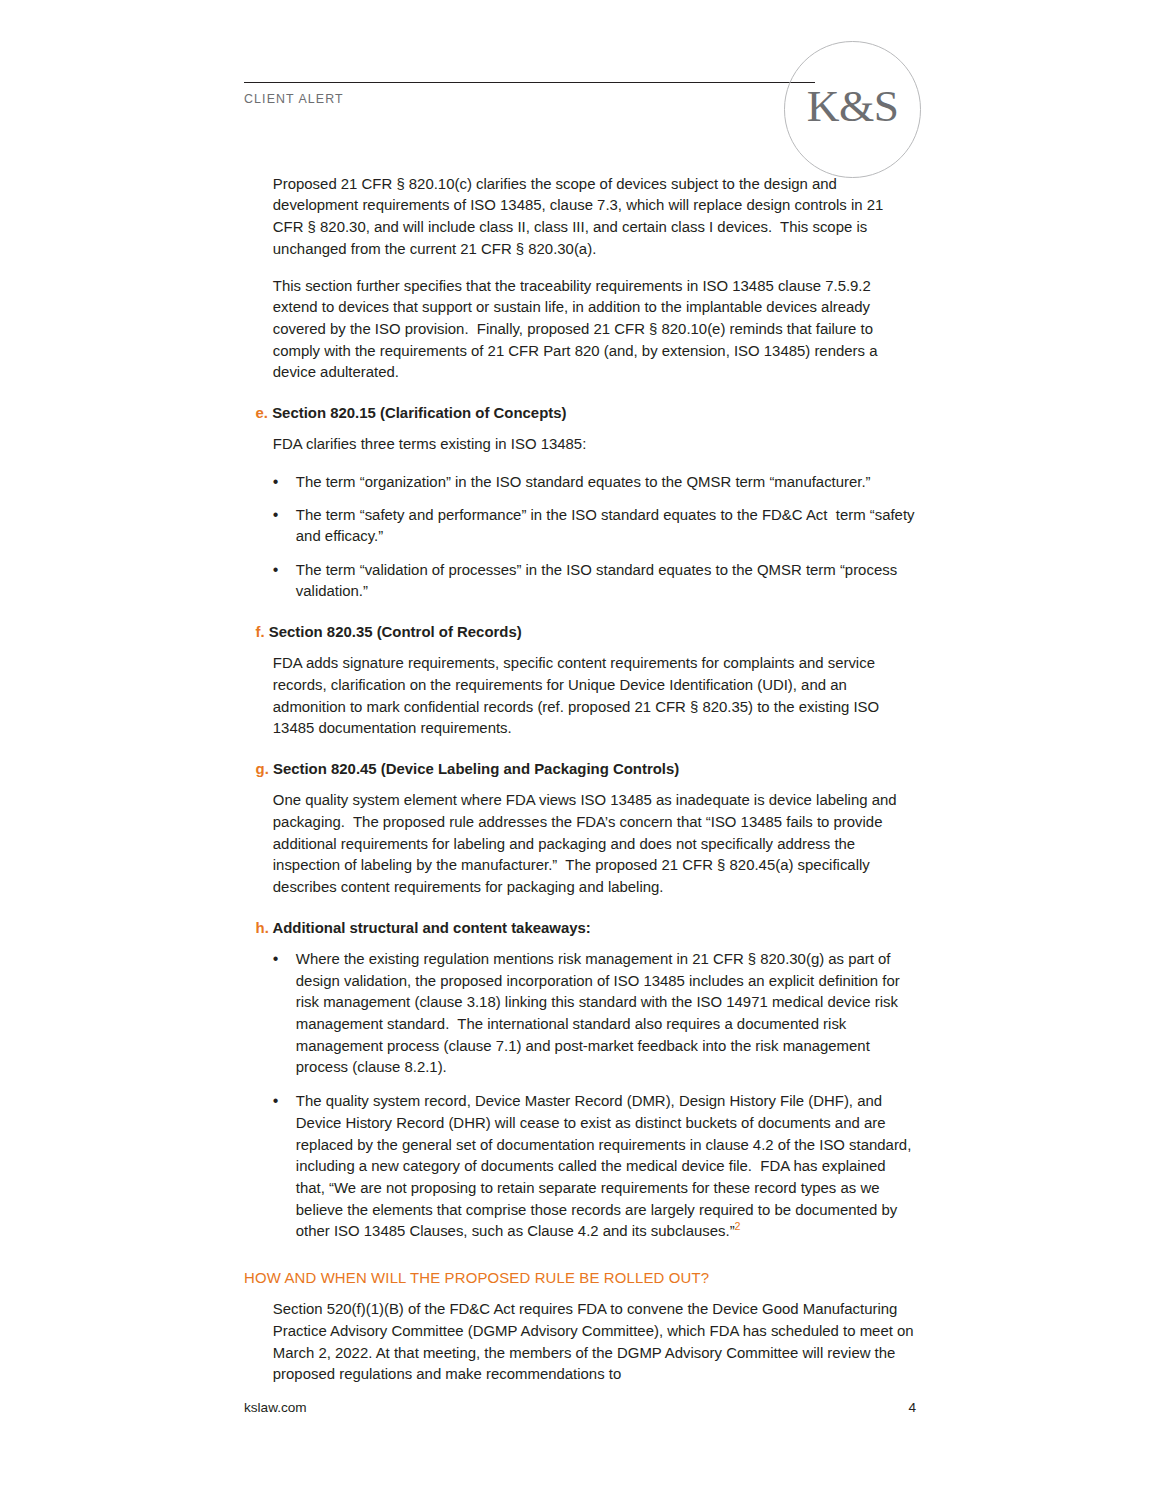CLIENT ALERT
K&S
Proposed 21 CFR § 820.10(c) clarifies the scope of devices subject to the design and development requirements of ISO 13485, clause 7.3, which will replace design controls in 21 CFR § 820.30, and will include class II, class III, and certain class I devices. This scope is unchanged from the current 21 CFR § 820.30(a).
This section further specifies that the traceability requirements in ISO 13485 clause 7.5.9.2 extend to devices that support or sustain life, in addition to the implantable devices already covered by the ISO provision. Finally, proposed 21 CFR § 820.10(e) reminds that failure to comply with the requirements of 21 CFR Part 820 (and, by extension, ISO 13485) renders a device adulterated.
e. Section 820.15 (Clarification of Concepts)
FDA clarifies three terms existing in ISO 13485:
The term “organization” in the ISO standard equates to the QMSR term “manufacturer.”
The term “safety and performance” in the ISO standard equates to the FD&C Act term “safety and efficacy.”
The term “validation of processes” in the ISO standard equates to the QMSR term “process validation.”
f. Section 820.35 (Control of Records)
FDA adds signature requirements, specific content requirements for complaints and service records, clarification on the requirements for Unique Device Identification (UDI), and an admonition to mark confidential records (ref. proposed 21 CFR § 820.35) to the existing ISO 13485 documentation requirements.
g. Section 820.45 (Device Labeling and Packaging Controls)
One quality system element where FDA views ISO 13485 as inadequate is device labeling and packaging. The proposed rule addresses the FDA’s concern that “ISO 13485 fails to provide additional requirements for labeling and packaging and does not specifically address the inspection of labeling by the manufacturer.” The proposed 21 CFR § 820.45(a) specifically describes content requirements for packaging and labeling.
h. Additional structural and content takeaways:
Where the existing regulation mentions risk management in 21 CFR § 820.30(g) as part of design validation, the proposed incorporation of ISO 13485 includes an explicit definition for risk management (clause 3.18) linking this standard with the ISO 14971 medical device risk management standard. The international standard also requires a documented risk management process (clause 7.1) and post-market feedback into the risk management process (clause 8.2.1).
The quality system record, Device Master Record (DMR), Design History File (DHF), and Device History Record (DHR) will cease to exist as distinct buckets of documents and are replaced by the general set of documentation requirements in clause 4.2 of the ISO standard, including a new category of documents called the medical device file. FDA has explained that, “We are not proposing to retain separate requirements for these record types as we believe the elements that comprise those records are largely required to be documented by other ISO 13485 Clauses, such as Clause 4.2 and its subclauses.”2
HOW AND WHEN WILL THE PROPOSED RULE BE ROLLED OUT?
Section 520(f)(1)(B) of the FD&C Act requires FDA to convene the Device Good Manufacturing Practice Advisory Committee (DGMP Advisory Committee), which FDA has scheduled to meet on March 2, 2022. At that meeting, the members of the DGMP Advisory Committee will review the proposed regulations and make recommendations to
kslaw.com 4